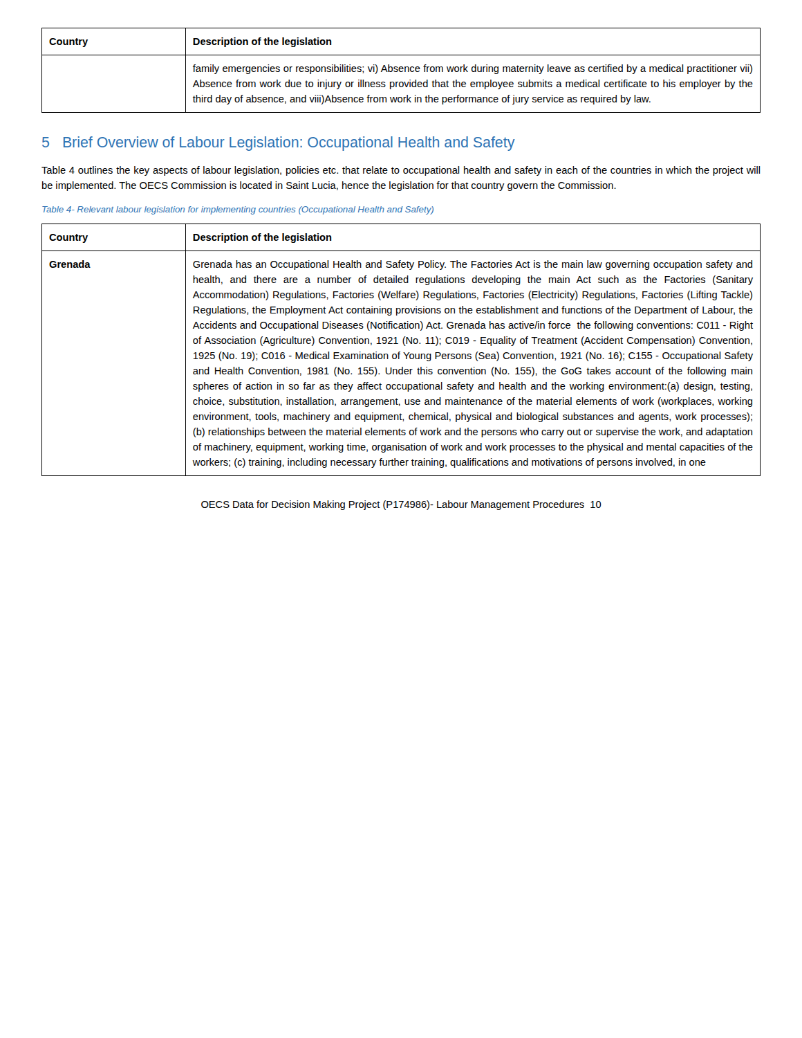| Country | Description of the legislation |
| --- | --- |
| | family emergencies or responsibilities; vi) Absence from work during maternity leave as certified by a medical practitioner vii) Absence from work due to injury or illness provided that the employee submits a medical certificate to his employer by the third day of absence, and viii)Absence from work in the performance of jury service as required by law. |
5 Brief Overview of Labour Legislation: Occupational Health and Safety
Table 4 outlines the key aspects of labour legislation, policies etc. that relate to occupational health and safety in each of the countries in which the project will be implemented. The OECS Commission is located in Saint Lucia, hence the legislation for that country govern the Commission.
Table 4- Relevant labour legislation for implementing countries (Occupational Health and Safety)
| Country | Description of the legislation |
| --- | --- |
| Grenada | Grenada has an Occupational Health and Safety Policy. The Factories Act is the main law governing occupation safety and health, and there are a number of detailed regulations developing the main Act such as the Factories (Sanitary Accommodation) Regulations, Factories (Welfare) Regulations, Factories (Electricity) Regulations, Factories (Lifting Tackle) Regulations, the Employment Act containing provisions on the establishment and functions of the Department of Labour, the Accidents and Occupational Diseases (Notification) Act. Grenada has active/in force the following conventions: C011 - Right of Association (Agriculture) Convention, 1921 (No. 11); C019 - Equality of Treatment (Accident Compensation) Convention, 1925 (No. 19); C016 - Medical Examination of Young Persons (Sea) Convention, 1921 (No. 16); C155 - Occupational Safety and Health Convention, 1981 (No. 155). Under this convention (No. 155), the GoG takes account of the following main spheres of action in so far as they affect occupational safety and health and the working environment:(a) design, testing, choice, substitution, installation, arrangement, use and maintenance of the material elements of work (workplaces, working environment, tools, machinery and equipment, chemical, physical and biological substances and agents, work processes); (b) relationships between the material elements of work and the persons who carry out or supervise the work, and adaptation of machinery, equipment, working time, organisation of work and work processes to the physical and mental capacities of the workers; (c) training, including necessary further training, qualifications and motivations of persons involved, in one |
OECS Data for Decision Making Project (P174986)- Labour Management Procedures 10